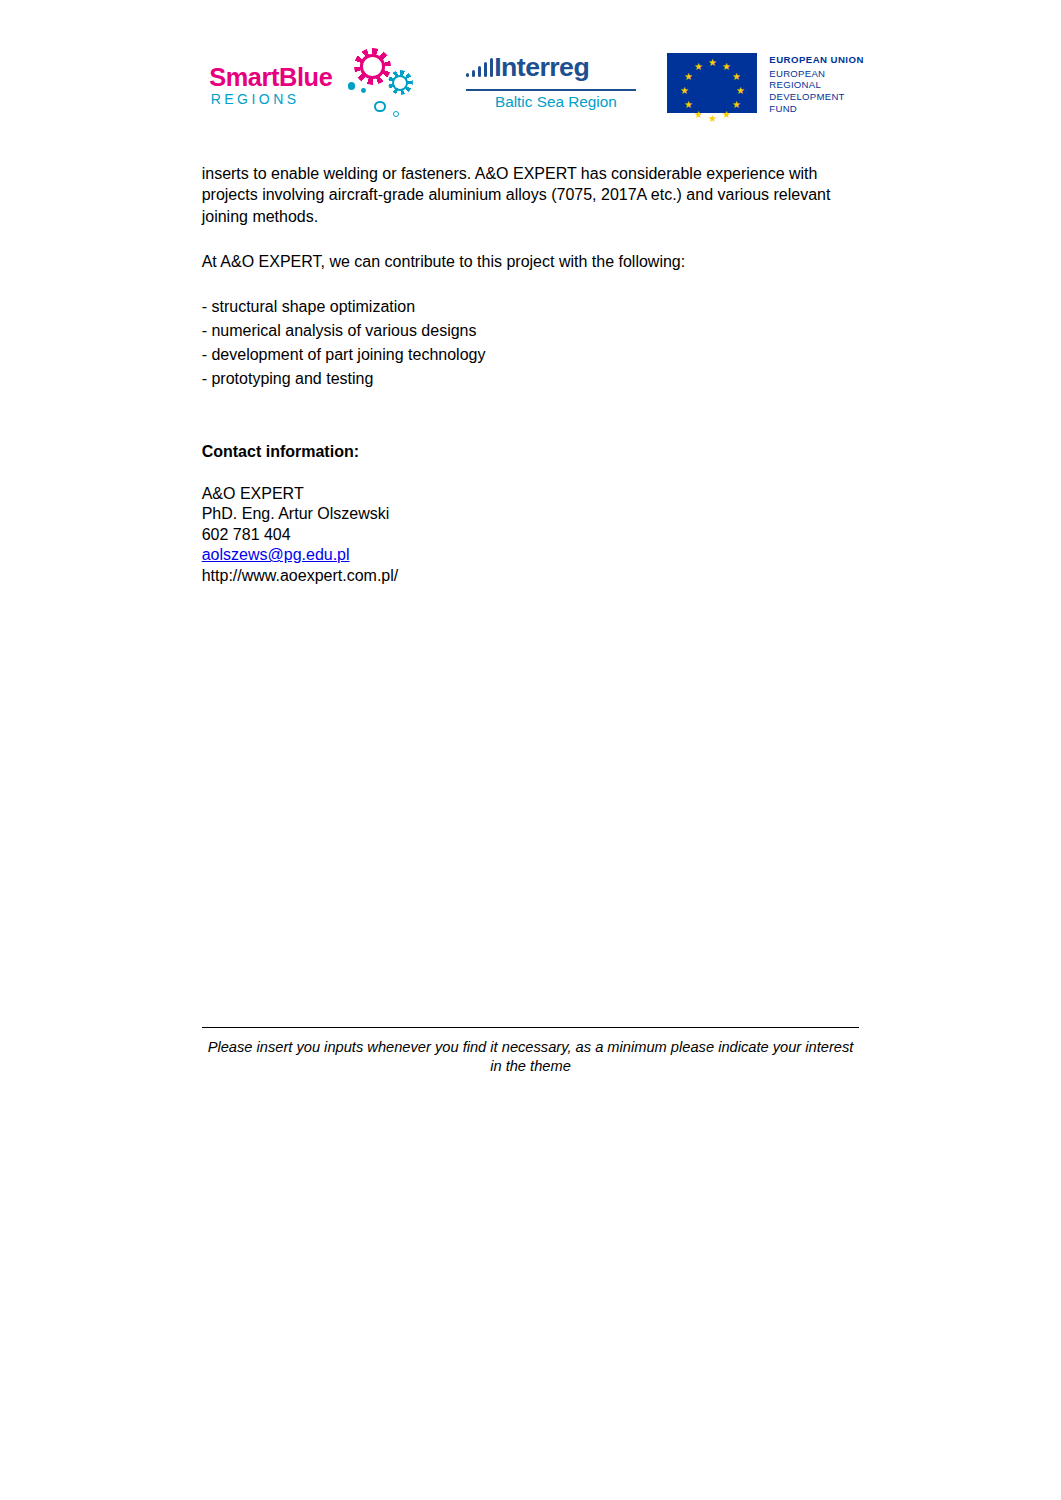SmartBlue
REGIONS
Interreg
Baltic Sea Region
★ ★ ★ ★ ★ ★ ★ ★ ★ ★ ★ ★
EUROPEAN UNION
EUROPEAN
REGIONAL
DEVELOPMENT
FUND
inserts to enable welding or fasteners. A&O EXPERT has considerable experience with projects involving aircraft-grade aluminium alloys (7075, 2017A etc.) and various relevant joining methods.
At A&O EXPERT, we can contribute to this project with the following:
- structural shape optimization
- numerical analysis of various designs
- development of part joining technology
- prototyping and testing
Contact information:
A&O EXPERT
PhD. Eng. Artur Olszewski
602 781 404
aolszews@pg.edu.pl
http://www.aoexpert.com.pl/
Please insert you inputs whenever you find it necessary, as a minimum please indicate your interest in the theme